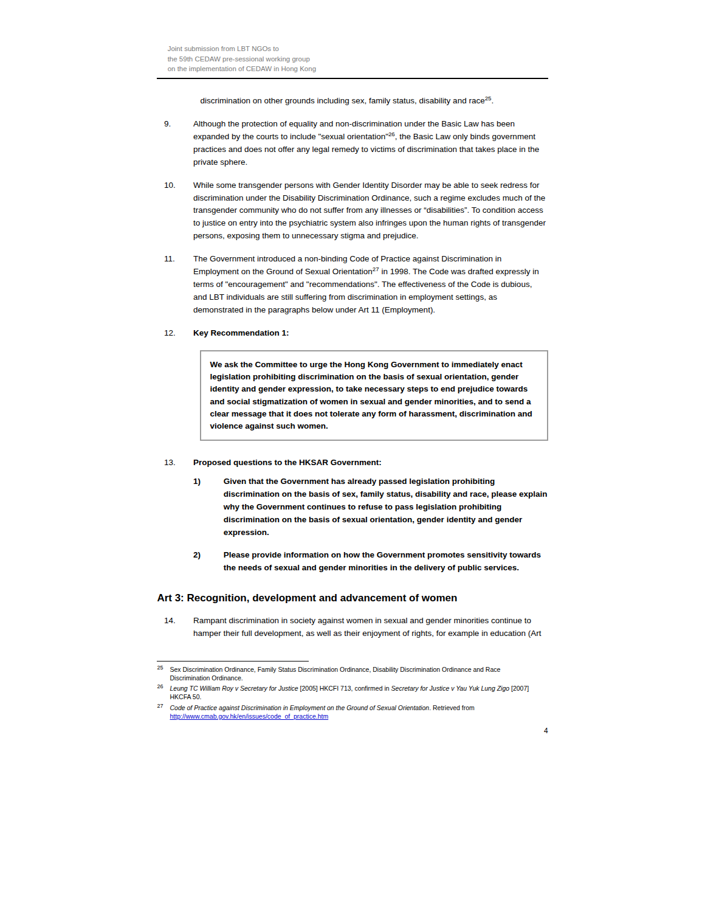Joint submission from LBT NGOs to
the 59th CEDAW pre-sessional working group
on the implementation of CEDAW in Hong Kong
discrimination on other grounds including sex, family status, disability and race25.
9. Although the protection of equality and non-discrimination under the Basic Law has been expanded by the courts to include "sexual orientation"26, the Basic Law only binds government practices and does not offer any legal remedy to victims of discrimination that takes place in the private sphere.
10. While some transgender persons with Gender Identity Disorder may be able to seek redress for discrimination under the Disability Discrimination Ordinance, such a regime excludes much of the transgender community who do not suffer from any illnesses or “disabilities”. To condition access to justice on entry into the psychiatric system also infringes upon the human rights of transgender persons, exposing them to unnecessary stigma and prejudice.
11. The Government introduced a non-binding Code of Practice against Discrimination in Employment on the Ground of Sexual Orientation27 in 1998. The Code was drafted expressly in terms of "encouragement" and "recommendations". The effectiveness of the Code is dubious, and LBT individuals are still suffering from discrimination in employment settings, as demonstrated in the paragraphs below under Art 11 (Employment).
12. Key Recommendation 1:
We ask the Committee to urge the Hong Kong Government to immediately enact legislation prohibiting discrimination on the basis of sexual orientation, gender identity and gender expression, to take necessary steps to end prejudice towards and social stigmatization of women in sexual and gender minorities, and to send a clear message that it does not tolerate any form of harassment, discrimination and violence against such women.
13. Proposed questions to the HKSAR Government:
1) Given that the Government has already passed legislation prohibiting discrimination on the basis of sex, family status, disability and race, please explain why the Government continues to refuse to pass legislation prohibiting discrimination on the basis of sexual orientation, gender identity and gender expression.
2) Please provide information on how the Government promotes sensitivity towards the needs of sexual and gender minorities in the delivery of public services.
Art 3: Recognition, development and advancement of women
14. Rampant discrimination in society against women in sexual and gender minorities continue to hamper their full development, as well as their enjoyment of rights, for example in education (Art
25 Sex Discrimination Ordinance, Family Status Discrimination Ordinance, Disability Discrimination Ordinance and Race Discrimination Ordinance.
26 Leung TC William Roy v Secretary for Justice [2005] HKCFI 713, confirmed in Secretary for Justice v Yau Yuk Lung Zigo [2007] HKCFA 50.
27 Code of Practice against Discrimination in Employment on the Ground of Sexual Orientation. Retrieved from http://www.cmab.gov.hk/en/issues/code_of_practice.htm
4